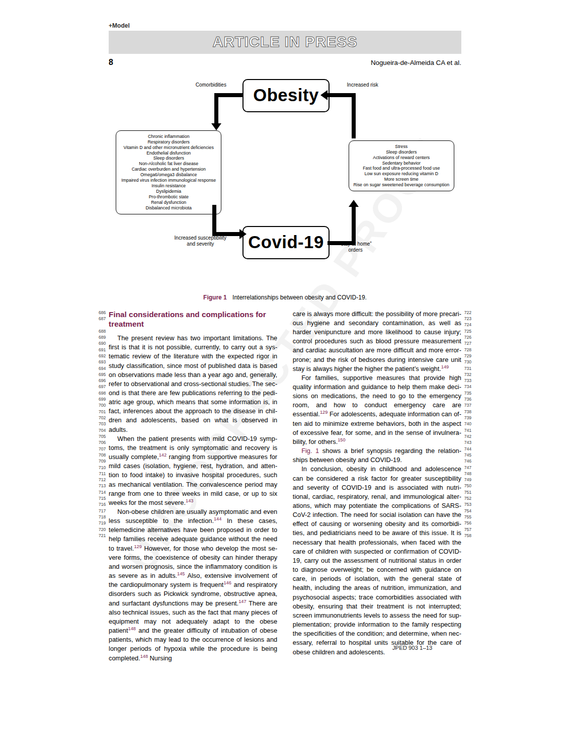UNCORRECTED PROOF
+Model
ARTICLE IN PRESS
8
Nogueira-de-Almeida CA et al.
Obesity
Covid-19
Chronic inflammation
Respiratory disorders
Vitamin D and other micronutrient deficiencies
Endothelial disfunction
Sleep disorders
Non-Alcoholic fat liver disease
Cardiac overburden and hypertension
Omega6/omega3 disbalance
Impaired virus infection immunological response
Insulin resistance
Dyslipidemia
Pro-thrombotic state
Renal dysfunction
Disbalanced microbiota
Stress
Sleep disorders
Activations of reward centers
Sedentary behavior
Fast food and ultra-processed food use
Low sun exposure reducing vitamin D
More screen time
Rise on sugar sweetened beverage consumption
Comorbidities
Increased risk
Increased susceptibility
and severity
“stay at home”
orders
Figure 1 Interrelationships between obesity and COVID-19.
686
687
688
689
690
691
692
693
694
695
696
697
698
699
700
701
702
703
704
705
706
707
708
709
710
711
712
713
714
715
716
717
718
719
720
721
Final considerations and complications for treatment
The present review has two important limitations. The first is that it is not possible, currently, to carry out a systematic review of the literature with the expected rigor in study classification, since most of published data is based on observations made less than a year ago and, generally, refer to observational and cross-sectional studies. The second is that there are few publications referring to the pediatric age group, which means that some information is, in fact, inferences about the approach to the disease in children and adolescents, based on what is observed in adults.
When the patient presents with mild COVID-19 symptoms, the treatment is only symptomatic and recovery is usually complete,142 ranging from supportive measures for mild cases (isolation, hygiene, rest, hydration, and attention to food intake) to invasive hospital procedures, such as mechanical ventilation. The convalescence period may range from one to three weeks in mild case, or up to six weeks for the most severe.143
Non-obese children are usually asymptomatic and even less susceptible to the infection.144 In these cases, telemedicine alternatives have been proposed in order to help families receive adequate guidance without the need to travel.129 However, for those who develop the most severe forms, the coexistence of obesity can hinder therapy and worsen prognosis, since the inflammatory condition is as severe as in adults.145 Also, extensive involvement of the cardiopulmonary system is frequent146 and respiratory disorders such as Pickwick syndrome, obstructive apnea, and surfactant dysfunctions may be present.147 There are also technical issues, such as the fact that many pieces of equipment may not adequately adapt to the obese patient148 and the greater difficulty of intubation of obese patients, which may lead to the occurrence of lesions and longer periods of hypoxia while the procedure is being completed.148 Nursing
722
723
724
725
726
727
728
729
730
731
732
733
734
735
736
737
738
739
740
741
742
743
744
745
746
747
748
749
750
751
752
753
754
755
756
757
758
care is always more difficult: the possibility of more precarious hygiene and secondary contamination, as well as harder venipuncture and more likelihood to cause injury; control procedures such as blood pressure measurement and cardiac auscultation are more difficult and more error-prone; and the risk of bedsores during intensive care unit stay is always higher the higher the patient’s weight.149
For families, supportive measures that provide high quality information and guidance to help them make decisions on medications, the need to go to the emergency room, and how to conduct emergency care are essential.129 For adolescents, adequate information can often aid to minimize extreme behaviors, both in the aspect of excessive fear, for some, and in the sense of invulnerability, for others.150
Fig. 1 shows a brief synopsis regarding the relationships between obesity and COVID-19.
In conclusion, obesity in childhood and adolescence can be considered a risk factor for greater susceptibility and severity of COVID-19 and is associated with nutritional, cardiac, respiratory, renal, and immunological alterations, which may potentiate the complications of SARS-CoV-2 infection. The need for social isolation can have the effect of causing or worsening obesity and its comorbidities, and pediatricians need to be aware of this issue. It is necessary that health professionals, when faced with the care of children with suspected or confirmation of COVID-19, carry out the assessment of nutritional status in order to diagnose overweight; be concerned with guidance on care, in periods of isolation, with the general state of health, including the areas of nutrition, immunization, and psychosocial aspects; trace comorbidities associated with obesity, ensuring that their treatment is not interrupted; screen immunonutrients levels to assess the need for supplementation; provide information to the family respecting the specificities of the condition; and determine, when necessary, referral to hospital units suitable for the care of obese children and adolescents.
JPED 903 1–13